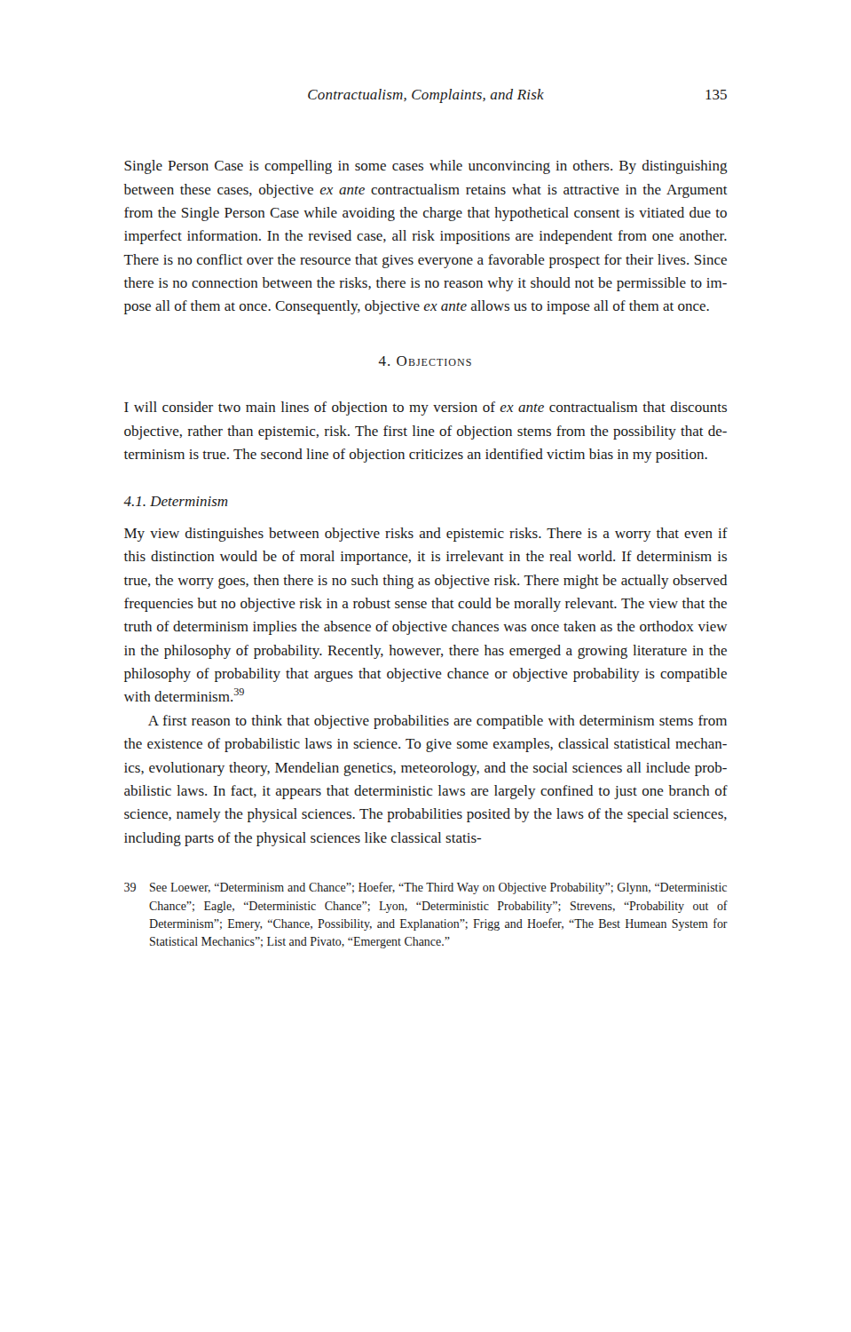Contractualism, Complaints, and Risk 135
Single Person Case is compelling in some cases while unconvincing in others. By distinguishing between these cases, objective ex ante contractualism retains what is attractive in the Argument from the Single Person Case while avoiding the charge that hypothetical consent is vitiated due to imperfect information. In the revised case, all risk impositions are independent from one another. There is no conflict over the resource that gives everyone a favorable prospect for their lives. Since there is no connection between the risks, there is no reason why it should not be permissible to impose all of them at once. Consequently, objective ex ante allows us to impose all of them at once.
4. Objections
I will consider two main lines of objection to my version of ex ante contractualism that discounts objective, rather than epistemic, risk. The first line of objection stems from the possibility that determinism is true. The second line of objection criticizes an identified victim bias in my position.
4.1. Determinism
My view distinguishes between objective risks and epistemic risks. There is a worry that even if this distinction would be of moral importance, it is irrelevant in the real world. If determinism is true, the worry goes, then there is no such thing as objective risk. There might be actually observed frequencies but no objective risk in a robust sense that could be morally relevant. The view that the truth of determinism implies the absence of objective chances was once taken as the orthodox view in the philosophy of probability. Recently, however, there has emerged a growing literature in the philosophy of probability that argues that objective chance or objective probability is compatible with determinism.39
A first reason to think that objective probabilities are compatible with determinism stems from the existence of probabilistic laws in science. To give some examples, classical statistical mechanics, evolutionary theory, Mendelian genetics, meteorology, and the social sciences all include probabilistic laws. In fact, it appears that deterministic laws are largely confined to just one branch of science, namely the physical sciences. The probabilities posited by the laws of the special sciences, including parts of the physical sciences like classical statis-
39 See Loewer, “Determinism and Chance”; Hoefer, “The Third Way on Objective Probability”; Glynn, “Deterministic Chance”; Eagle, “Deterministic Chance”; Lyon, “Deterministic Probability”; Strevens, “Probability out of Determinism”; Emery, “Chance, Possibility, and Explanation”; Frigg and Hoefer, “The Best Humean System for Statistical Mechanics”; List and Pivato, “Emergent Chance.”